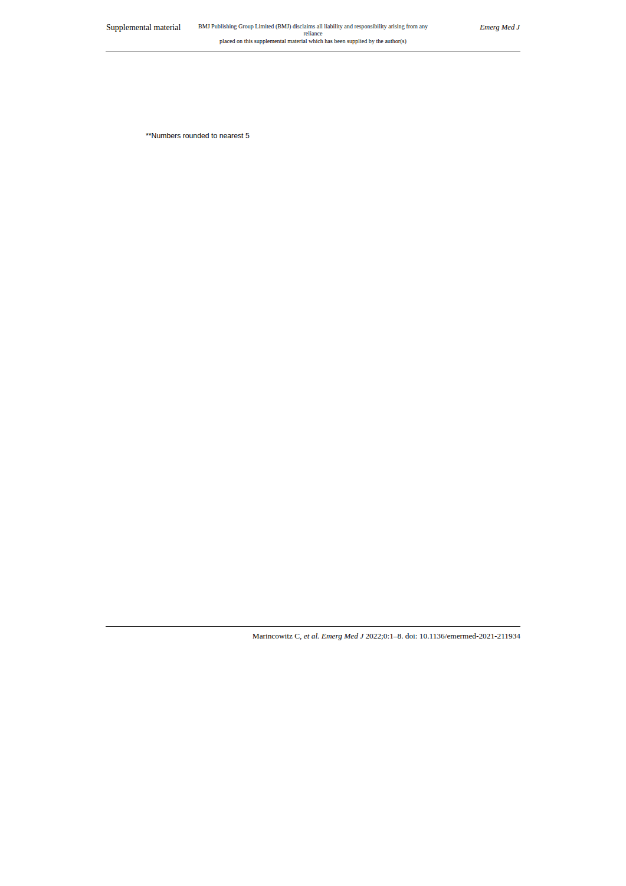| Supplemental material | BMJ Publishing Group Limited (BMJ) disclaims all liability and responsibility arising from any reliance placed on this supplemental material which has been supplied by the author(s) | Emerg Med J |
**Numbers rounded to nearest 5
Marincowitz C, et al. Emerg Med J 2022;0:1–8. doi: 10.1136/emermed-2021-211934